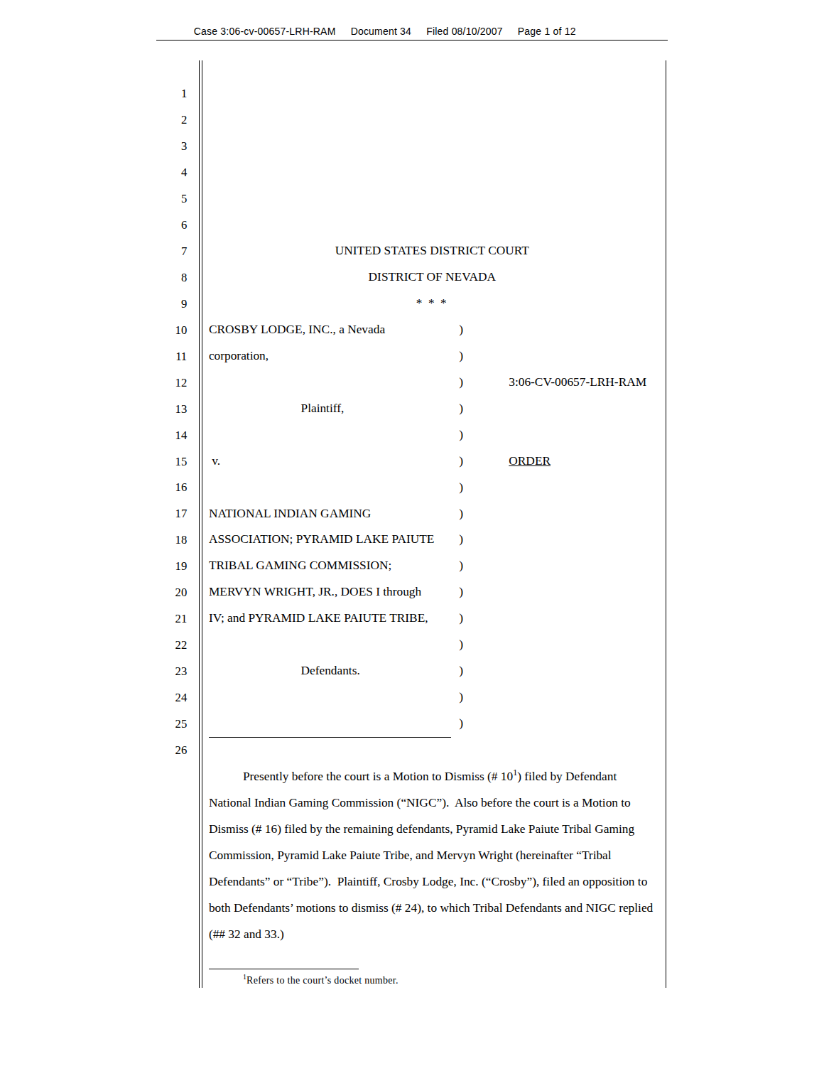Case 3:06-cv-00657-LRH-RAM Document 34 Filed 08/10/2007 Page 1 of 12
1
2
3
4
5
6
7
8
9
10
11
12
13
14
15
16
17
18
19
20
21
22
23
24
25
26
UNITED STATES DISTRICT COURT
DISTRICT OF NEVADA
* * *
| CROSBY LODGE, INC., a Nevada | ) | |
| corporation, | ) | |
| | ) | 3:06-CV-00657-LRH-RAM |
| Plaintiff, | ) | |
| | ) | |
| v. | ) | ORDER |
| | ) | |
| NATIONAL INDIAN GAMING | ) | |
| ASSOCIATION; PYRAMID LAKE PAIUTE | ) | |
| TRIBAL GAMING COMMISSION; | ) | |
| MERVYN WRIGHT, JR., DOES I through | ) | |
| IV; and PYRAMID LAKE PAIUTE TRIBE, | ) | |
| | ) | |
| Defendants. | ) | |
| | ) | |
| | ) | |
Presently before the court is a Motion to Dismiss (# 101) filed by Defendant National Indian Gaming Commission (“NIGC”). Also before the court is a Motion to Dismiss (# 16) filed by the remaining defendants, Pyramid Lake Paiute Tribal Gaming Commission, Pyramid Lake Paiute Tribe, and Mervyn Wright (hereinafter “Tribal Defendants” or “Tribe”). Plaintiff, Crosby Lodge, Inc. (“Crosby”), filed an opposition to both Defendants’ motions to dismiss (# 24), to which Tribal Defendants and NIGC replied (## 32 and 33.)
1Refers to the court’s docket number.